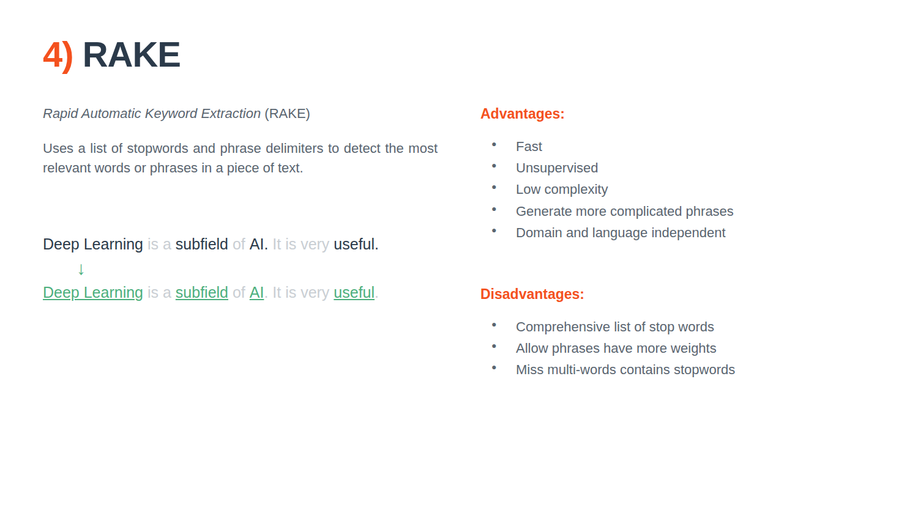4) RAKE
Rapid Automatic Keyword Extraction (RAKE)
Uses a list of stopwords and phrase delimiters to detect the most relevant words or phrases in a piece of text.
Deep Learning is a subfield of AI. It is very useful.
↓
Deep Learning is a subfield of AI. It is very useful.
Advantages:
Fast
Unsupervised
Low complexity
Generate more complicated phrases
Domain and language independent
Disadvantages:
Comprehensive list of stop words
Allow phrases have more weights
Miss multi-words contains stopwords